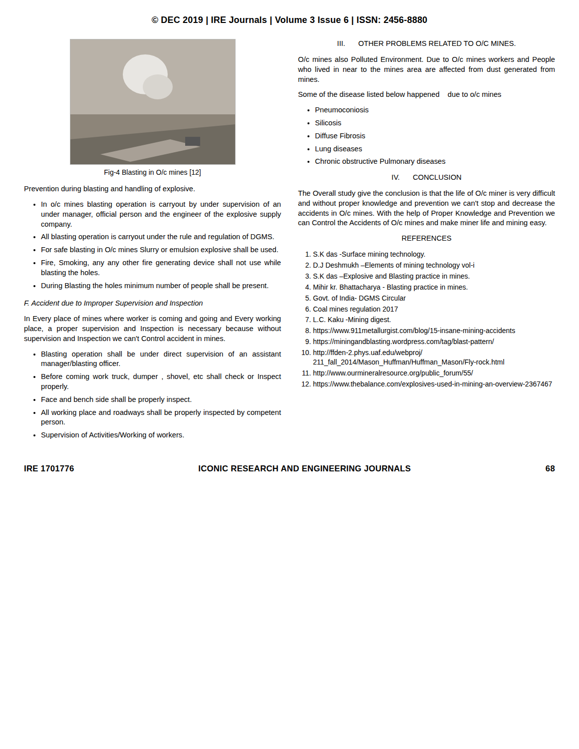© DEC 2019 | IRE Journals | Volume 3 Issue 6 | ISSN: 2456-8880
Fig-4 Blasting in O/c mines [12]
Prevention during blasting and handling of explosive.
In o/c mines blasting operation is carryout by under supervision of an under manager, official person and the engineer of the explosive supply company.
All blasting operation is carryout under the rule and regulation of DGMS.
For safe blasting in O/c mines Slurry or emulsion explosive shall be used.
Fire, Smoking, any any other fire generating device shall not use while blasting the holes.
During Blasting the holes minimum number of people shall be present.
F. Accident due to Improper Supervision and Inspection
In Every place of mines where worker is coming and going and Every working place, a proper supervision and Inspection is necessary because without supervision and Inspection we can't Control accident in mines.
Blasting operation shall be under direct supervision of an assistant manager/blasting officer.
Before coming work truck, dumper , shovel, etc shall check or Inspect properly.
Face and bench side shall be properly inspect.
All working place and roadways shall be properly inspected by competent person.
Supervision of Activities/Working of workers.
III. OTHER PROBLEMS RELATED TO O/C MINES.
O/c mines also Polluted Environment. Due to O/c mines workers and People who lived in near to the mines area are affected from dust generated from mines.
Some of the disease listed below happened due to o/c mines
Pneumoconiosis
Silicosis
Diffuse Fibrosis
Lung diseases
Chronic obstructive Pulmonary diseases
IV. CONCLUSION
The Overall study give the conclusion is that the life of O/c miner is very difficult and without proper knowledge and prevention we can't stop and decrease the accidents in O/c mines. With the help of Proper Knowledge and Prevention we can Control the Accidents of O/c mines and make miner life and mining easy.
REFERENCES
S.K das -Surface mining technology.
D.J Deshmukh –Elements of mining technology vol-i
S.K das –Explosive and Blasting practice in mines.
Mihir kr. Bhattacharya - Blasting practice in mines.
Govt. of India- DGMS Circular
Coal mines regulation 2017
L.C. Kaku -Mining digest.
https://www.911metallurgist.com/blog/15-insane-mining-accidents
https://miningandblasting.wordpress.com/tag/blast-pattern/
http://ffden-2.phys.uaf.edu/webproj/ 211_fall_2014/Mason_Huffman/Huffman_Mason/Fly-rock.html
http://www.ourmineralresource.org/public_forum/55/
https://www.thebalance.com/explosives-used-in-mining-an-overview-2367467
IRE 1701776 ICONIC RESEARCH AND ENGINEERING JOURNALS 68